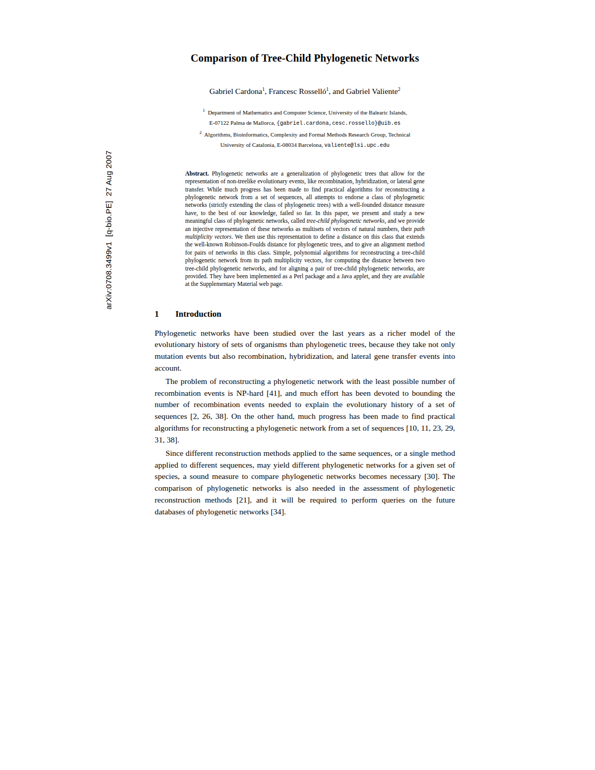arXiv:0708.3499v1 [q-bio.PE] 27 Aug 2007
Comparison of Tree-Child Phylogenetic Networks
Gabriel Cardona1, Francesc Rosselló1, and Gabriel Valiente2
1 Department of Mathematics and Computer Science, University of the Balearic Islands,
E-07122 Palma de Mallorca, {gabriel.cardona,cesc.rossello}@uib.es
2 Algorithms, Bioinformatics, Complexity and Formal Methods Research Group, Technical
University of Catalonia, E-08034 Barcelona, valiente@lsi.upc.edu
Abstract. Phylogenetic networks are a generalization of phylogenetic trees that allow for the representation of non-treelike evolutionary events, like recombination, hybridization, or lateral gene transfer. While much progress has been made to find practical algorithms for reconstructing a phylogenetic network from a set of sequences, all attempts to endorse a class of phylogenetic networks (strictly extending the class of phylogenetic trees) with a well-founded distance measure have, to the best of our knowledge, failed so far. In this paper, we present and study a new meaningful class of phylogenetic networks, called tree-child phylogenetic networks, and we provide an injective representation of these networks as multisets of vectors of natural numbers, their path multiplicity vectors. We then use this representation to define a distance on this class that extends the well-known Robinson-Foulds distance for phylogenetic trees, and to give an alignment method for pairs of networks in this class. Simple, polynomial algorithms for reconstructing a tree-child phylogenetic network from its path multiplicity vectors, for computing the distance between two tree-child phylogenetic networks, and for aligning a pair of tree-child phylogenetic networks, are provided. They have been implemented as a Perl package and a Java applet, and they are available at the Supplementary Material web page.
1 Introduction
Phylogenetic networks have been studied over the last years as a richer model of the evolutionary history of sets of organisms than phylogenetic trees, because they take not only mutation events but also recombination, hybridization, and lateral gene transfer events into account.
The problem of reconstructing a phylogenetic network with the least possible number of recombination events is NP-hard [41], and much effort has been devoted to bounding the number of recombination events needed to explain the evolutionary history of a set of sequences [2, 26, 38]. On the other hand, much progress has been made to find practical algorithms for reconstructing a phylogenetic network from a set of sequences [10, 11, 23, 29, 31, 38].
Since different reconstruction methods applied to the same sequences, or a single method applied to different sequences, may yield different phylogenetic networks for a given set of species, a sound measure to compare phylogenetic networks becomes necessary [30]. The comparison of phylogenetic networks is also needed in the assessment of phylogenetic reconstruction methods [21], and it will be required to perform queries on the future databases of phylogenetic networks [34].